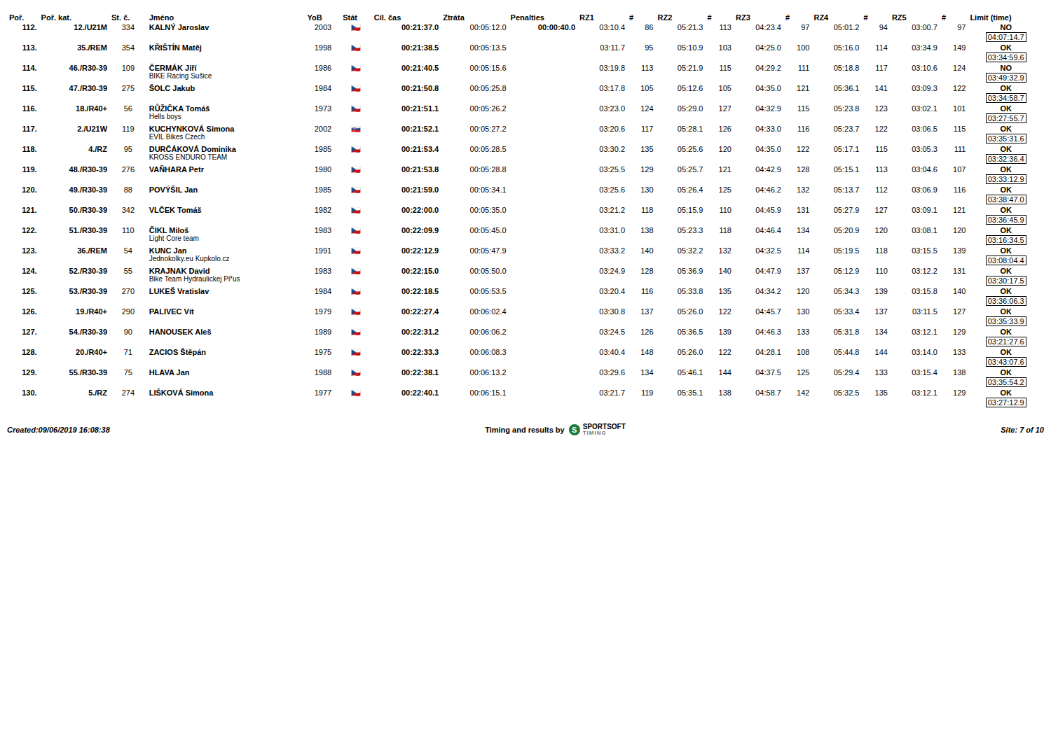| Poř. | Poř. kat. | St. č. | Jméno | YoB | Stát | Cíl. čas | Ztráta | Penalties | RZ1 | # | RZ2 | # | RZ3 | # | RZ4 | # | RZ5 | # | Limit (time) |
| --- | --- | --- | --- | --- | --- | --- | --- | --- | --- | --- | --- | --- | --- | --- | --- | --- | --- | --- | --- |
| 112. | 12./U21M | 334 | KALNÝ Jaroslav | 2003 | 🇨🇿 | 00:21:37.0 | 00:05:12.0 | 00:00:40.0 | 03:10.4 | 86 | 05:21.3 | 113 | 04:23.4 | 97 | 05:01.2 | 94 | 03:00.7 | 97 | NO 04:07:14.7 |
| 113. | 35./REM | 354 | KŘIŠTÍN Matěj | 1998 | 🇨🇿 | 00:21:38.5 | 00:05:13.5 | | 03:11.7 | 95 | 05:10.9 | 103 | 04:25.0 | 100 | 05:16.0 | 114 | 03:34.9 | 149 | OK 03:34:59.6 |
| 114. | 46./R30-39 | 109 | ČERMÁK Jiří BIKE Racing Sušice | 1986 | 🇨🇿 | 00:21:40.5 | 00:05:15.6 | | 03:19.8 | 113 | 05:21.9 | 115 | 04:29.2 | 111 | 05:18.8 | 117 | 03:10.6 | 124 | NO 03:49:32.9 |
| 115. | 47./R30-39 | 275 | ŠOLC Jakub | 1984 | 🇨🇿 | 00:21:50.8 | 00:05:25.8 | | 03:17.8 | 105 | 05:12.6 | 105 | 04:35.0 | 121 | 05:36.1 | 141 | 03:09.3 | 122 | OK 03:34:58.7 |
| 116. | 18./R40+ | 56 | RŮŽIČKA Tomáš Hells boys | 1973 | 🇨🇿 | 00:21:51.1 | 00:05:26.2 | | 03:23.0 | 124 | 05:29.0 | 127 | 04:32.9 | 115 | 05:23.8 | 123 | 03:02.1 | 101 | OK 03:27:55.7 |
| 117. | 2./U21W | 119 | KUCHYNKOVÁ Simona EVIL Bikes Czech | 2002 | 🇸🇰 | 00:21:52.1 | 00:05:27.2 | | 03:20.6 | 117 | 05:28.1 | 126 | 04:33.0 | 116 | 05:23.7 | 122 | 03:06.5 | 115 | OK 03:35:31.6 |
| 118. | 4./RZ | 95 | DURČÁKOVÁ Dominika KROSS ENDURO TEAM | 1985 | 🇨🇿 | 00:21:53.4 | 00:05:28.5 | | 03:30.2 | 135 | 05:25.6 | 120 | 04:35.0 | 122 | 05:17.1 | 115 | 03:05.3 | 111 | OK 03:32:36.4 |
| 119. | 48./R30-39 | 276 | VAŇHARA Petr | 1980 | 🇨🇿 | 00:21:53.8 | 00:05:28.8 | | 03:25.5 | 129 | 05:25.7 | 121 | 04:42.9 | 128 | 05:15.1 | 113 | 03:04.6 | 107 | OK 03:33:12.9 |
| 120. | 49./R30-39 | 88 | POVÝŠIL Jan | 1985 | 🇨🇿 | 00:21:59.0 | 00:05:34.1 | | 03:25.6 | 130 | 05:26.4 | 125 | 04:46.2 | 132 | 05:13.7 | 112 | 03:06.9 | 116 | OK 03:38:47.0 |
| 121. | 50./R30-39 | 342 | VLČEK Tomáš | 1982 | 🇨🇿 | 00:22:00.0 | 00:05:35.0 | | 03:21.2 | 118 | 05:15.9 | 110 | 04:45.9 | 131 | 05:27.9 | 127 | 03:09.1 | 121 | OK 03:36:45.9 |
| 122. | 51./R30-39 | 110 | ČIKL Miloš Light Core team | 1983 | 🇨🇿 | 00:22:09.9 | 00:05:45.0 | | 03:31.0 | 138 | 05:23.3 | 118 | 04:46.4 | 134 | 05:20.9 | 120 | 03:08.1 | 120 | OK 03:16:34.5 |
| 123. | 36./REM | 54 | KUNC Jan Jednokolky.eu Kupkolo.cz | 1991 | 🇨🇿 | 00:22:12.9 | 00:05:47.9 | | 03:33.2 | 140 | 05:32.2 | 132 | 04:32.5 | 114 | 05:19.5 | 118 | 03:15.5 | 139 | OK 03:08:04.4 |
| 124. | 52./R30-39 | 55 | KRAJNAK David Bike Team Hydraulickej Pi*us | 1983 | 🇨🇿 | 00:22:15.0 | 00:05:50.0 | | 03:24.9 | 128 | 05:36.9 | 140 | 04:47.9 | 137 | 05:12.9 | 110 | 03:12.2 | 131 | OK 03:30:17.5 |
| 125. | 53./R30-39 | 270 | LUKEŠ Vratislav | 1984 | 🇨🇿 | 00:22:18.5 | 00:05:53.5 | | 03:20.4 | 116 | 05:33.8 | 135 | 04:34.2 | 120 | 05:34.3 | 139 | 03:15.8 | 140 | OK 03:36:06.3 |
| 126. | 19./R40+ | 290 | PALIVEC Vít | 1979 | 🇨🇿 | 00:22:27.4 | 00:06:02.4 | | 03:30.8 | 137 | 05:26.0 | 122 | 04:45.7 | 130 | 05:33.4 | 137 | 03:11.5 | 127 | OK 03:35:33.9 |
| 127. | 54./R30-39 | 90 | HANOUSEK Aleš | 1989 | 🇨🇿 | 00:22:31.2 | 00:06:06.2 | | 03:24.5 | 126 | 05:36.5 | 139 | 04:46.3 | 133 | 05:31.8 | 134 | 03:12.1 | 129 | OK 03:21:27.6 |
| 128. | 20./R40+ | 71 | ZACIOS Štěpán | 1975 | 🇨🇿 | 00:22:33.3 | 00:06:08.3 | | 03:40.4 | 148 | 05:26.0 | 122 | 04:28.1 | 108 | 05:44.8 | 144 | 03:14.0 | 133 | OK 03:43:07.6 |
| 129. | 55./R30-39 | 75 | HLAVA Jan | 1988 | 🇨🇿 | 00:22:38.1 | 00:06:13.2 | | 03:29.6 | 134 | 05:46.1 | 144 | 04:37.5 | 125 | 05:29.4 | 133 | 03:15.4 | 138 | OK 03:35:54.2 |
| 130. | 5./RZ | 274 | LIŠKOVÁ Simona | 1977 | 🇨🇿 | 00:22:40.1 | 00:06:15.1 | | 03:21.7 | 119 | 05:35.1 | 138 | 04:58.7 | 142 | 05:32.5 | 135 | 03:12.1 | 129 | OK 03:27:12.9 |
Created:09/06/2019 16:08:38
Timing and results by S SPORTSOFT TIMING
Site: 7 of 10